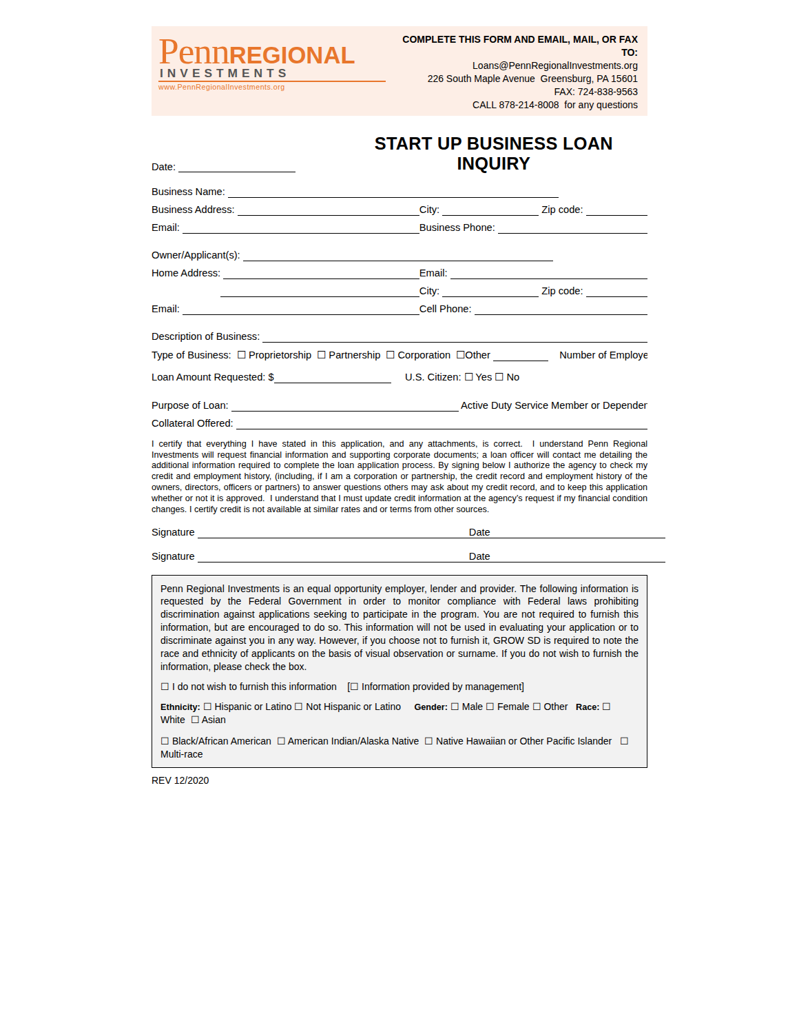Penn REGIONAL INVESTMENTS
www.PennRegionalInvestments.org
COMPLETE THIS FORM AND EMAIL, MAIL, OR FAX TO:
Loans@PennRegionalInvestments.org
226 South Maple Avenue Greensburg, PA 15601
FAX: 724-838-9563
CALL 878-214-8008 for any questions
Date:
START UP BUSINESS LOAN INQUIRY
Business Name:
Business Address:
City: Zip code:
Email:
Business Phone:
Owner/Applicant(s):
Home Address:
Email:
City: Zip code:
Email:
Cell Phone:
Description of Business:
Type of Business: ☐ Proprietorship ☐ Partnership ☐ Corporation ☐Other Number of Employees
Loan Amount Requested: $ U.S. Citizen: ☐ Yes ☐ No
Purpose of Loan: Active Duty Service Member or Dependent: ☐ Yes ☐ No
Collateral Offered:
I certify that everything I have stated in this application, and any attachments, is correct. I understand Penn Regional Investments will request financial information and supporting corporate documents; a loan officer will contact me detailing the additional information required to complete the loan application process. By signing below I authorize the agency to check my credit and employment history, (including, if I am a corporation or partnership, the credit record and employment history of the owners, directors, officers or partners) to answer questions others may ask about my credit record, and to keep this application whether or not it is approved. I understand that I must update credit information at the agency’s request if my financial condition changes. I certify credit is not available at similar rates and or terms from other sources.
Signature
Date
Signature
Date
Penn Regional Investments is an equal opportunity employer, lender and provider. The following information is requested by the Federal Government in order to monitor compliance with Federal laws prohibiting discrimination against applications seeking to participate in the program. You are not required to furnish this information, but are encouraged to do so. This information will not be used in evaluating your application or to discriminate against you in any way. However, if you choose not to furnish it, GROW SD is required to note the race and ethnicity of applicants on the basis of visual observation or surname. If you do not wish to furnish the information, please check the box.
☐ I do not wish to furnish this information [☐ Information provided by management]
Ethnicity: ☐ Hispanic or Latino ☐ Not Hispanic or Latino Gender: ☐ Male ☐ Female ☐ Other Race: ☐ White ☐ Asian
☐ Black/African American ☐ American Indian/Alaska Native ☐ Native Hawaiian or Other Pacific Islander ☐ Multi-race
REV 12/2020